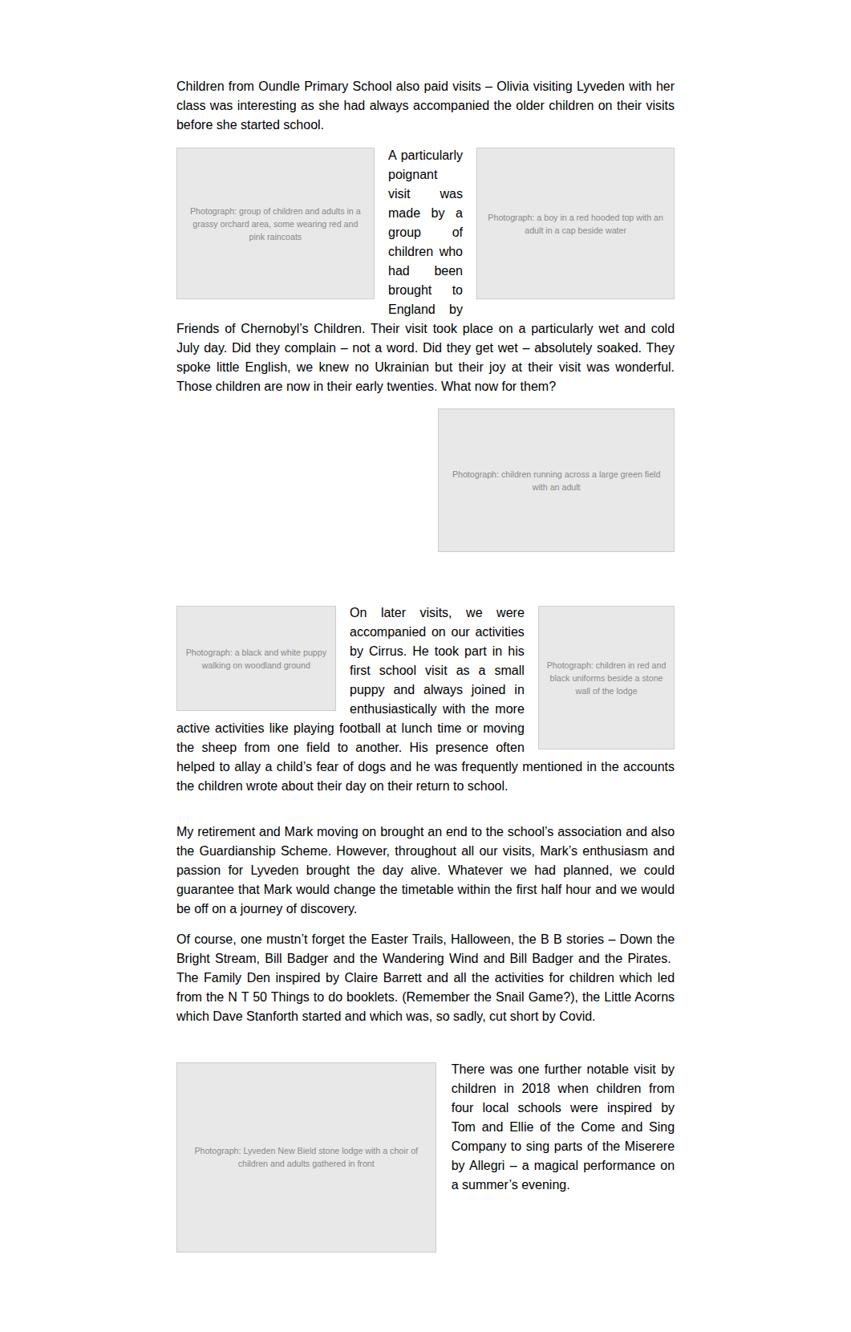Children from Oundle Primary School also paid visits – Olivia visiting Lyveden with her class was interesting as she had always accompanied the older children on their visits before she started school.
Photograph: group of children and adults in a grassy orchard area, some wearing red and pink raincoats
Photograph: a boy in a red hooded top with an adult in a cap beside water
A particularly poignant visit was made by a group of children who had been brought to England by Friends of Chernobyl’s Children. Their visit took place on a particularly wet and cold July day. Did they complain – not a word. Did they get wet – absolutely soaked. They spoke little English, we knew no Ukrainian but their joy at their visit was wonderful. Those children are now in their early twenties. What now for them?
Photograph: children running across a large green field with an adult
Photograph: a black and white puppy walking on woodland ground
Photograph: children in red and black uniforms beside a stone wall of the lodge
On later visits, we were accompanied on our activities by Cirrus. He took part in his first school visit as a small puppy and always joined in enthusiastically with the more active activities like playing football at lunch time or moving the sheep from one field to another. His presence often helped to allay a child’s fear of dogs and he was frequently mentioned in the accounts the children wrote about their day on their return to school.
My retirement and Mark moving on brought an end to the school’s association and also the Guardianship Scheme. However, throughout all our visits, Mark’s enthusiasm and passion for Lyveden brought the day alive. Whatever we had planned, we could guarantee that Mark would change the timetable within the first half hour and we would be off on a journey of discovery.
Of course, one mustn’t forget the Easter Trails, Halloween, the B B stories – Down the Bright Stream, Bill Badger and the Wandering Wind and Bill Badger and the Pirates. The Family Den inspired by Claire Barrett and all the activities for children which led from the N T 50 Things to do booklets. (Remember the Snail Game?), the Little Acorns which Dave Stanforth started and which was, so sadly, cut short by Covid.
Photograph: Lyveden New Bield stone lodge with a choir of children and adults gathered in front
There was one further notable visit by children in 2018 when children from four local schools were inspired by Tom and Ellie of the Come and Sing Company to sing parts of the Miserere by Allegri – a magical performance on a summer’s evening.